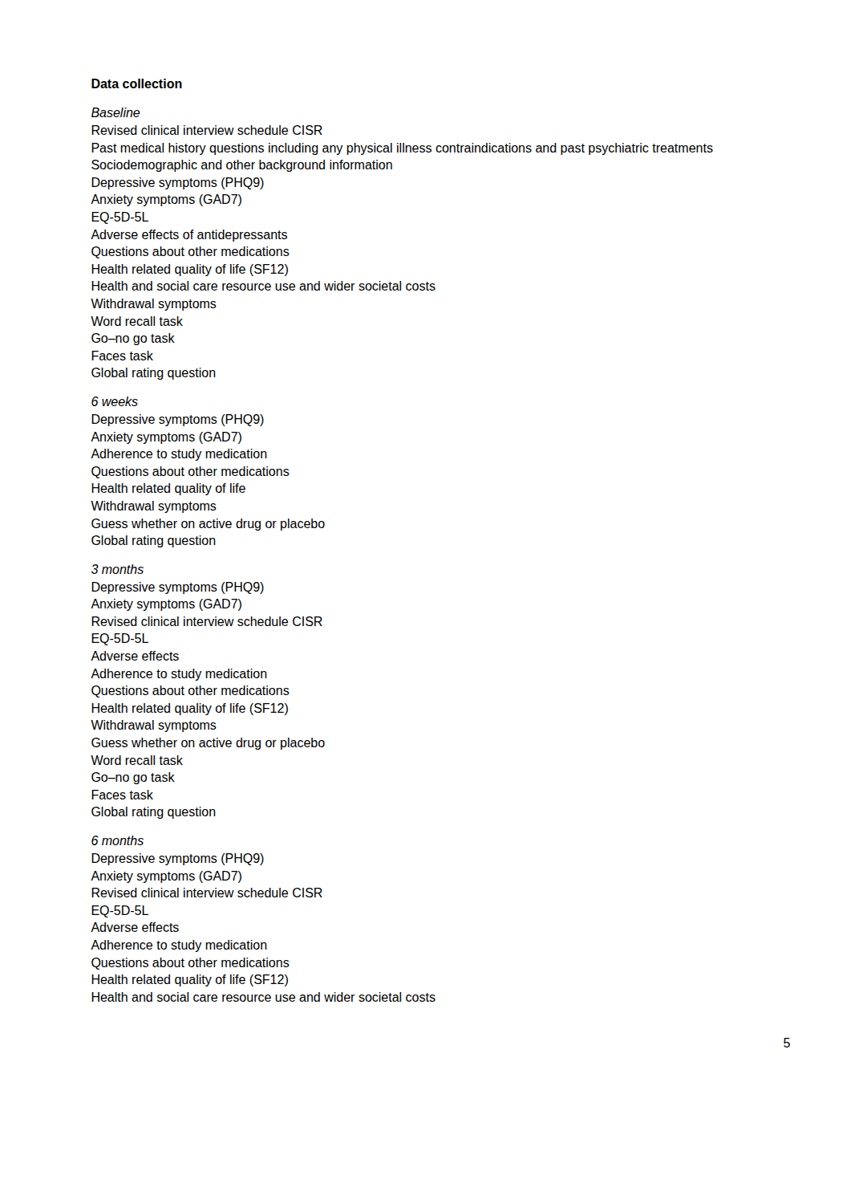Data collection
Baseline
Revised clinical interview schedule CISR
Past medical history questions including any physical illness contraindications and past psychiatric treatments
Sociodemographic and other background information
Depressive symptoms (PHQ9)
Anxiety symptoms (GAD7)
EQ-5D-5L
Adverse effects of antidepressants
Questions about other medications
Health related quality of life (SF12)
Health and social care resource use and wider societal costs
Withdrawal symptoms
Word recall task
Go–no go task
Faces task
Global rating question
6 weeks
Depressive symptoms (PHQ9)
Anxiety symptoms (GAD7)
Adherence to study medication
Questions about other medications
Health related quality of life
Withdrawal symptoms
Guess whether on active drug or placebo
Global rating question
3 months
Depressive symptoms (PHQ9)
Anxiety symptoms (GAD7)
Revised clinical interview schedule CISR
EQ-5D-5L
Adverse effects
Adherence to study medication
Questions about other medications
Health related quality of life (SF12)
Withdrawal symptoms
Guess whether on active drug or placebo
Word recall task
Go–no go task
Faces task
Global rating question
6 months
Depressive symptoms (PHQ9)
Anxiety symptoms (GAD7)
Revised clinical interview schedule CISR
EQ-5D-5L
Adverse effects
Adherence to study medication
Questions about other medications
Health related quality of life (SF12)
Health and social care resource use and wider societal costs
5